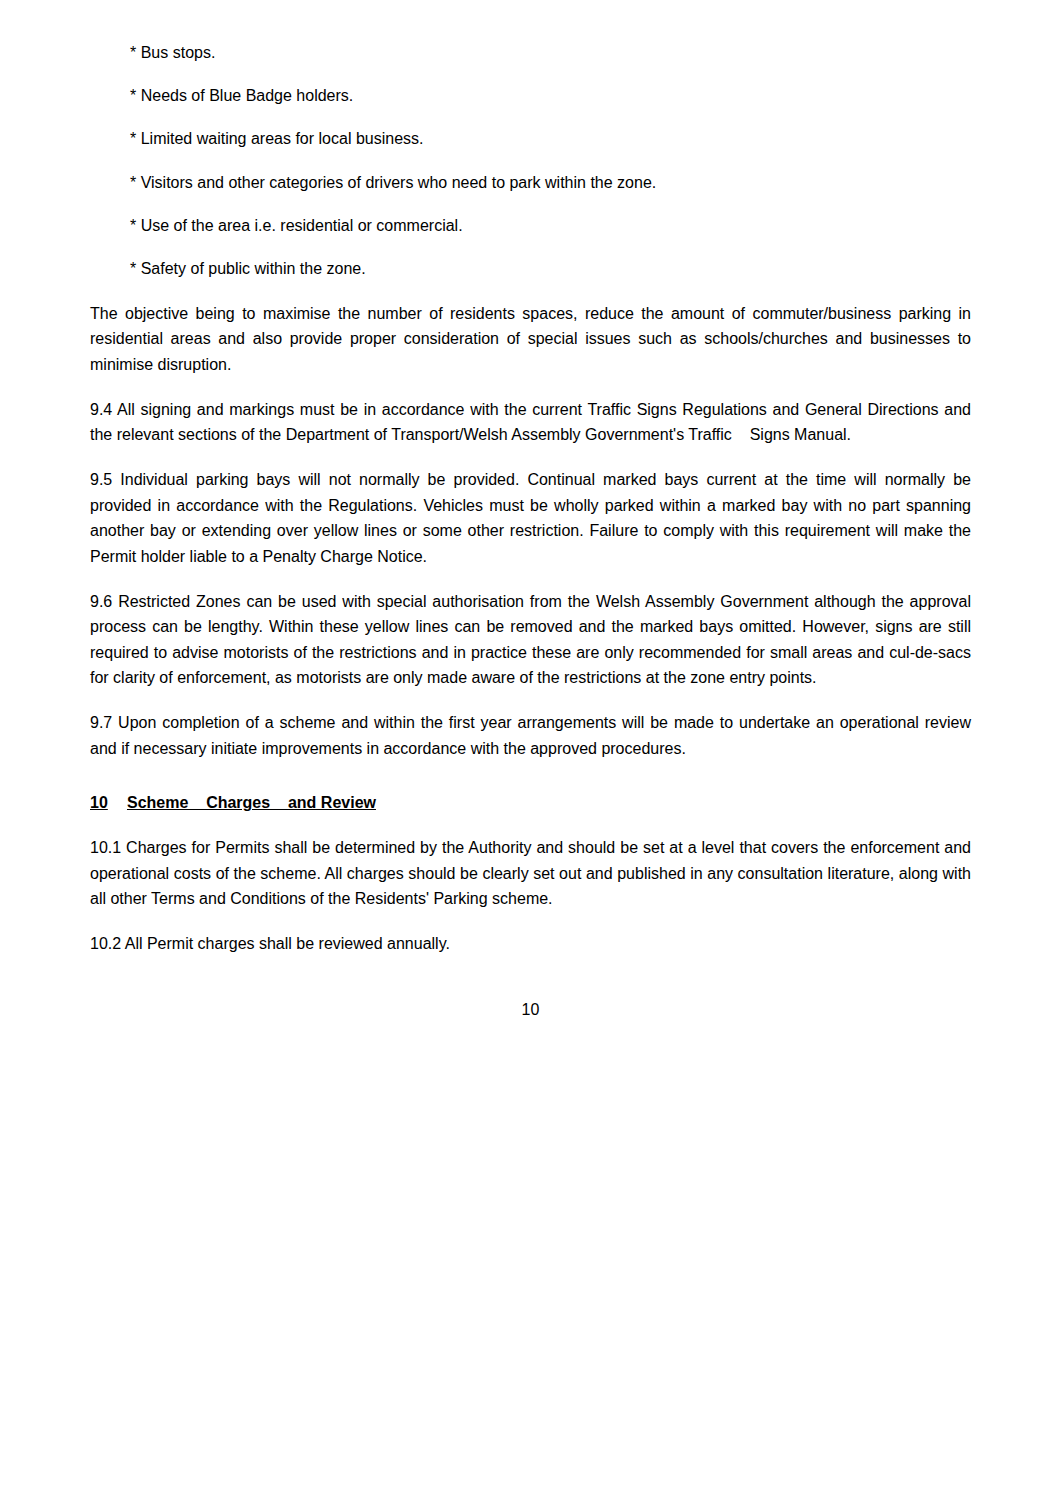Bus stops.
Needs of Blue Badge holders.
Limited waiting areas for local business.
Visitors and other categories of drivers who need to park within the zone.
Use of the area i.e. residential or commercial.
Safety of public within the zone.
The objective being to maximise the number of residents spaces, reduce the amount of commuter/business parking in residential areas and also provide proper consideration of special issues such as schools/churches and businesses to minimise disruption.
9.4 All signing and markings must be in accordance with the current Traffic Signs Regulations and General Directions and the relevant sections of the Department of Transport/Welsh Assembly Government's Traffic Signs Manual.
9.5 Individual parking bays will not normally be provided. Continual marked bays current at the time will normally be provided in accordance with the Regulations. Vehicles must be wholly parked within a marked bay with no part spanning another bay or extending over yellow lines or some other restriction. Failure to comply with this requirement will make the Permit holder liable to a Penalty Charge Notice.
9.6 Restricted Zones can be used with special authorisation from the Welsh Assembly Government although the approval process can be lengthy. Within these yellow lines can be removed and the marked bays omitted. However, signs are still required to advise motorists of the restrictions and in practice these are only recommended for small areas and cul-de-sacs for clarity of enforcement, as motorists are only made aware of the restrictions at the zone entry points.
9.7 Upon completion of a scheme and within the first year arrangements will be made to undertake an operational review and if necessary initiate improvements in accordance with the approved procedures.
10 Scheme Charges and Review
10.1 Charges for Permits shall be determined by the Authority and should be set at a level that covers the enforcement and operational costs of the scheme. All charges should be clearly set out and published in any consultation literature, along with all other Terms and Conditions of the Residents' Parking scheme.
10.2 All Permit charges shall be reviewed annually.
10